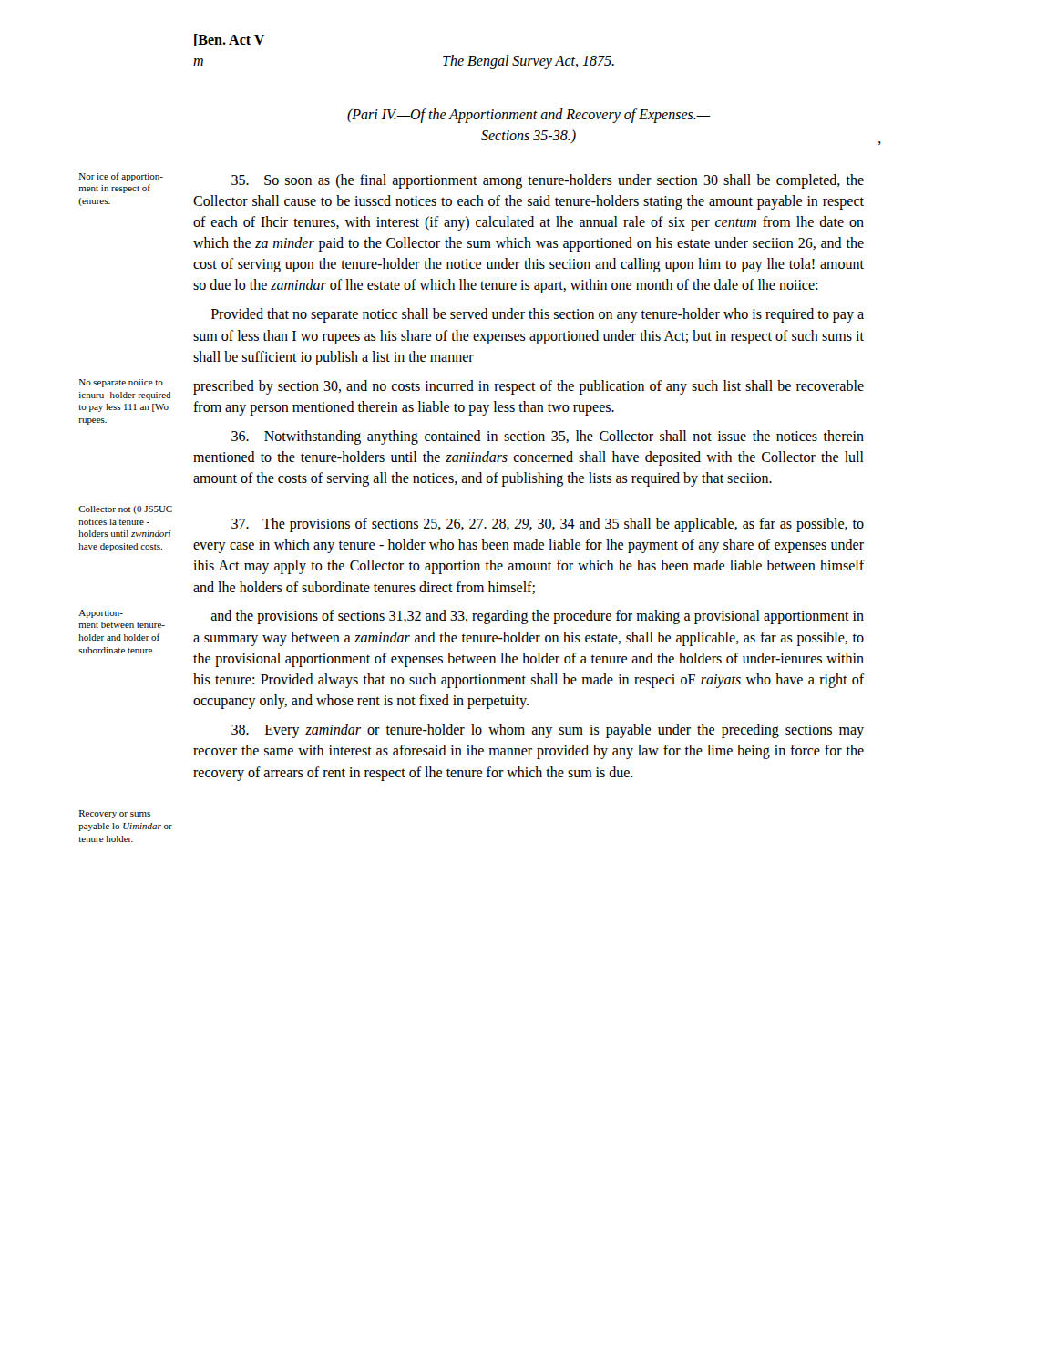[Ben. Act V
m The Bengal Survey Act, 1875.
(Pari IV.—Of the Apportionment and Recovery of Expenses.— Sections 35-38.) ,
Nor ice of apportion-
ment in respect of (enures.
35. So soon as (he final apportionment among tenure-holders under section 30 shall be completed, the Collector shall cause to be iusscd notices to each of the said tenure-holders stating the amount payable in respect of each of Ihcir tenures, with interest (if any) calculated at lhe annual rale of six per centum from lhe date on which the za minder paid to the Collector the sum which was apportioned on his estate under seciion 26, and the cost of serving upon the tenure-holder the notice under this seciion and calling upon him to pay lhe tola! amount so due lo the zamindar of lhe estate of which lhe tenure is apart, within one month of the dale of lhe noiice:
Provided that no separate noticc shall be served under this section on any tenure-holder who is required to pay a sum of less than I wo rupees as his share of the expenses apportioned under this Act; but in respect of such sums it shall be sufficient io publish a list in the manner
No separate noiice to icnuru- holder required to pay less 111 an [Wo rupees.
prescribed by section 30, and no costs incurred in respect of the publication of any such list shall be recoverable from any person mentioned therein as liable to pay less than two rupees.
36. Notwithstanding anything contained in section 35, lhe Collector shall not issue the notices therein mentioned to the tenure-holders until the zaniindars concerned shall have deposited with the Collector the lull amount of the costs of serving all the notices, and of publishing the lists as required by that seciion.
Collector not (0 JS5UC notices la tenure - holders until zwnindori have deposited costs.
37. The provisions of sections 25, 26, 27. 28, 29, 30, 34 and 35 shall be applicable, as far as possible, to every case in which any tenure - holder who has been made liable for lhe payment of any share of expenses under ihis Act may apply to the Collector to apportion the amount for which he has been made liable between himself and lhe holders of subordinate tenures direct from himself;
Apportion-
ment between tenure- holder and holder of subordinate tenure.
and the provisions of sections 31,32 and 33, regarding the procedure for making a provisional apportionment in a summary way between a zamindar and the tenure-holder on his estate, shall be applicable, as far as possible, to the provisional apportionment of expenses between lhe holder of a tenure and the holders of under-ienures within his tenure: Provided always that no such apportionment shall be made in respeci oF raiyats who have a right of occupancy only, and whose rent is not fixed in perpetuity.
38. Every zamindar or tenure-holder lo whom any sum is payable under the preceding sections may recover the same with interest as aforesaid in ihe manner provided by any law for the lime being in force for the recovery of arrears of rent in respect of lhe tenure for which the sum is due.
Recovery or sums payable lo Uimindar or tenure holder.